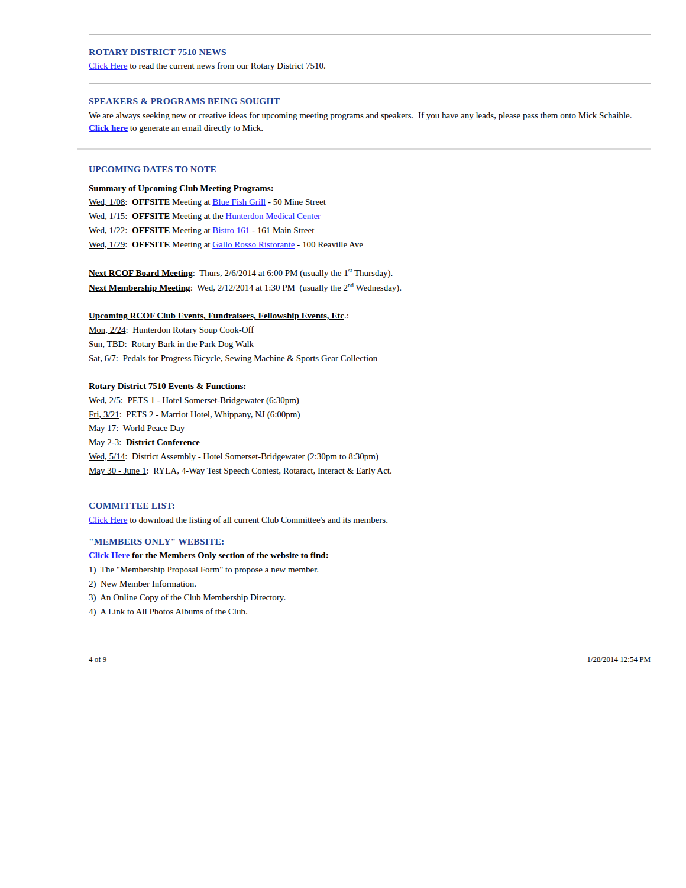ROTARY DISTRICT 7510 NEWS
Click Here to read the current news from our Rotary District 7510.
SPEAKERS & PROGRAMS BEING SOUGHT
We are always seeking new or creative ideas for upcoming meeting programs and speakers. If you have any leads, please pass them onto Mick Schaible. Click here to generate an email directly to Mick.
UPCOMING DATES TO NOTE
Summary of Upcoming Club Meeting Programs:
Wed, 1/08: OFFSITE Meeting at Blue Fish Grill - 50 Mine Street
Wed, 1/15: OFFSITE Meeting at the Hunterdon Medical Center
Wed, 1/22: OFFSITE Meeting at Bistro 161 - 161 Main Street
Wed, 1/29: OFFSITE Meeting at Gallo Rosso Ristorante - 100 Reaville Ave
Next RCOF Board Meeting: Thurs, 2/6/2014 at 6:00 PM (usually the 1st Thursday).
Next Membership Meeting: Wed, 2/12/2014 at 1:30 PM (usually the 2nd Wednesday).
Upcoming RCOF Club Events, Fundraisers, Fellowship Events, Etc.:
Mon, 2/24: Hunterdon Rotary Soup Cook-Off
Sun, TBD: Rotary Bark in the Park Dog Walk
Sat, 6/7: Pedals for Progress Bicycle, Sewing Machine & Sports Gear Collection
Rotary District 7510 Events & Functions:
Wed, 2/5: PETS 1 - Hotel Somerset-Bridgewater (6:30pm)
Fri, 3/21: PETS 2 - Marriot Hotel, Whippany, NJ (6:00pm)
May 17: World Peace Day
May 2-3: District Conference
Wed, 5/14: District Assembly - Hotel Somerset-Bridgewater (2:30pm to 8:30pm)
May 30 - June 1: RYLA, 4-Way Test Speech Contest, Rotaract, Interact & Early Act.
COMMITTEE LIST:
Click Here to download the listing of all current Club Committee's and its members.
"MEMBERS ONLY" WEBSITE:
Click Here for the Members Only section of the website to find:
1) The "Membership Proposal Form" to propose a new member.
2) New Member Information.
3) An Online Copy of the Club Membership Directory.
4) A Link to All Photos Albums of the Club.
4 of 9 1/28/2014 12:54 PM